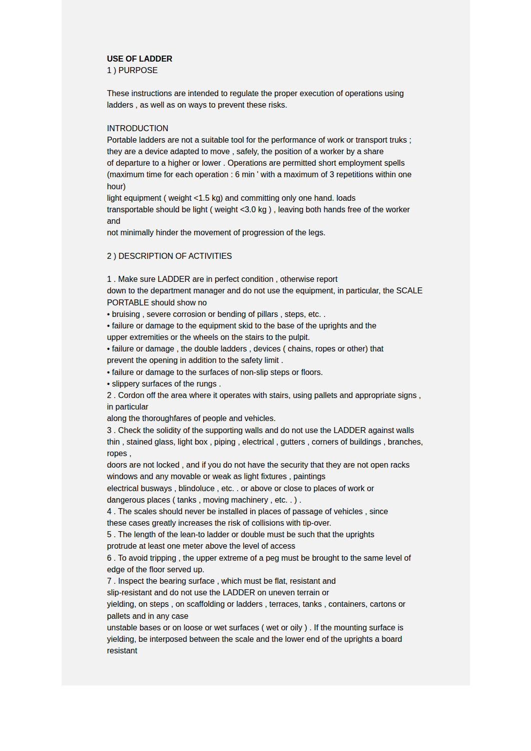USE OF LADDER
1 ) PURPOSE
These instructions are intended to regulate the proper execution of operations using
ladders , as well as on ways to prevent these risks.
INTRODUCTION
Portable ladders are not a suitable tool for the performance of work or transport truks ;
they are a device adapted to move , safely, the position of a worker by a share
of departure to a higher or lower . Operations are permitted short employment spells
(maximum time for each operation : 6 min ' with a maximum of 3 repetitions within one hour)
light equipment ( weight <1.5 kg) and committing only one hand. loads
transportable should be light ( weight <3.0 kg ) , leaving both hands free of the worker and
not minimally hinder the movement of progression of the legs.
2 ) DESCRIPTION OF ACTIVITIES
1 . Make sure LADDER are in perfect condition , otherwise report
down to the department manager and do not use the equipment, in particular, the SCALE
PORTABLE should show no
bruising , severe corrosion or bending of pillars , steps, etc. .
failure or damage to the equipment skid to the base of the uprights and the
upper extremities or the wheels on the stairs to the pulpit.
failure or damage , the double ladders , devices ( chains, ropes or other) that
prevent the opening in addition to the safety limit .
failure or damage to the surfaces of non-slip steps or floors.
slippery surfaces of the rungs .
2 . Cordon off the area where it operates with stairs, using pallets and appropriate signs , in particular
along the thoroughfares of people and vehicles.
3 . Check the solidity of the supporting walls and do not use the LADDER against walls
thin , stained glass, light box , piping , electrical , gutters , corners of buildings , branches, ropes ,
doors are not locked , and if you do not have the security that they are not open racks
windows and any movable or weak as light fixtures , paintings
electrical busways , blindoluce , etc. . or above or close to places of work or
dangerous places ( tanks , moving machinery , etc. . ) .
4 . The scales should never be installed in places of passage of vehicles , since
these cases greatly increases the risk of collisions with tip-over.
5 . The length of the lean-to ladder or double must be such that the uprights
protrude at least one meter above the level of access
6 . To avoid tripping , the upper extreme of a peg must be brought to the same level of
edge of the floor served up.
7 . Inspect the bearing surface , which must be flat, resistant and
slip-resistant and do not use the LADDER on uneven terrain or
yielding, on steps , on scaffolding or ladders , terraces, tanks , containers, cartons or pallets and in any case
unstable bases or on loose or wet surfaces ( wet or oily ) . If the mounting surface is
yielding, be interposed between the scale and the lower end of the uprights a board resistant